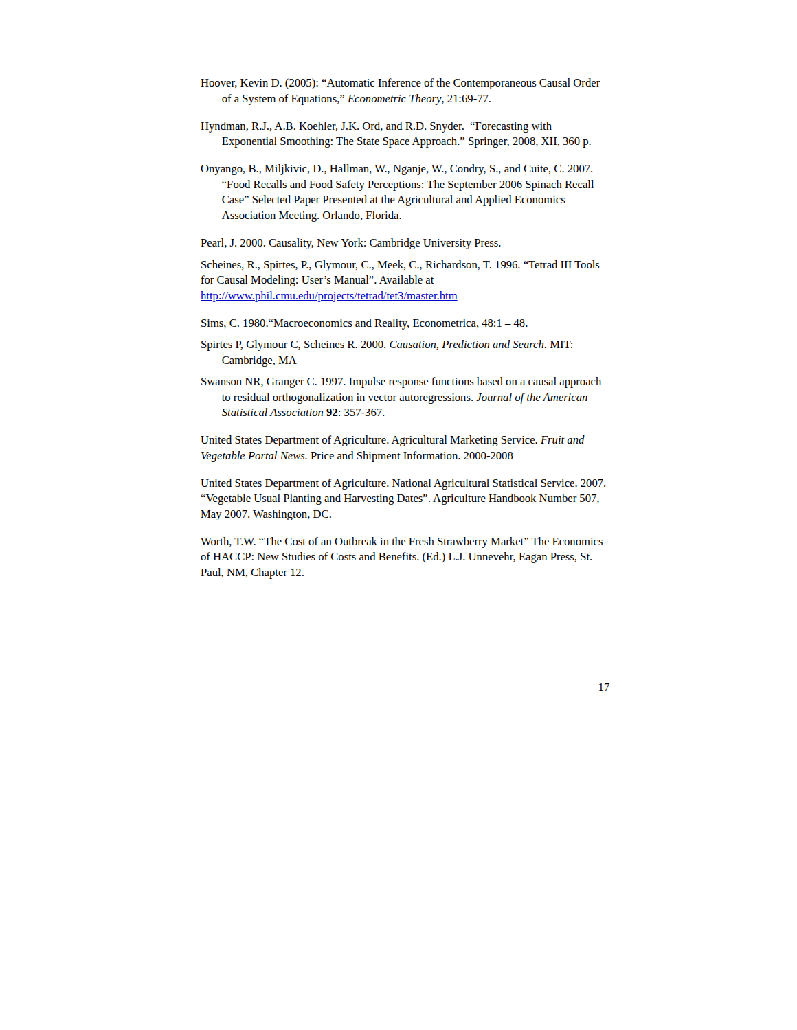Hoover, Kevin D. (2005): “Automatic Inference of the Contemporaneous Causal Order of a System of Equations,” Econometric Theory, 21:69-77.
Hyndman, R.J., A.B. Koehler, J.K. Ord, and R.D. Snyder. “Forecasting with Exponential Smoothing: The State Space Approach.” Springer, 2008, XII, 360 p.
Onyango, B., Miljkivic, D., Hallman, W., Nganje, W., Condry, S., and Cuite, C. 2007. “Food Recalls and Food Safety Perceptions: The September 2006 Spinach Recall Case” Selected Paper Presented at the Agricultural and Applied Economics Association Meeting. Orlando, Florida.
Pearl, J. 2000. Causality, New York: Cambridge University Press.
Scheines, R., Spirtes, P., Glymour, C., Meek, C., Richardson, T. 1996. “Tetrad III Tools for Causal Modeling: User’s Manual”. Available at
http://www.phil.cmu.edu/projects/tetrad/tet3/master.htm
Sims, C. 1980.“Macroeconomics and Reality, Econometrica, 48:1 – 48.
Spirtes P, Glymour C, Scheines R. 2000. Causation, Prediction and Search. MIT: Cambridge, MA
Swanson NR, Granger C. 1997. Impulse response functions based on a causal approach to residual orthogonalization in vector autoregressions. Journal of the American Statistical Association 92: 357-367.
United States Department of Agriculture. Agricultural Marketing Service. Fruit and Vegetable Portal News. Price and Shipment Information. 2000-2008
United States Department of Agriculture. National Agricultural Statistical Service. 2007. “Vegetable Usual Planting and Harvesting Dates”. Agriculture Handbook Number 507, May 2007. Washington, DC.
Worth, T.W. “The Cost of an Outbreak in the Fresh Strawberry Market” The Economics of HACCP: New Studies of Costs and Benefits. (Ed.) L.J. Unnevehr, Eagan Press, St. Paul, NM, Chapter 12.
17